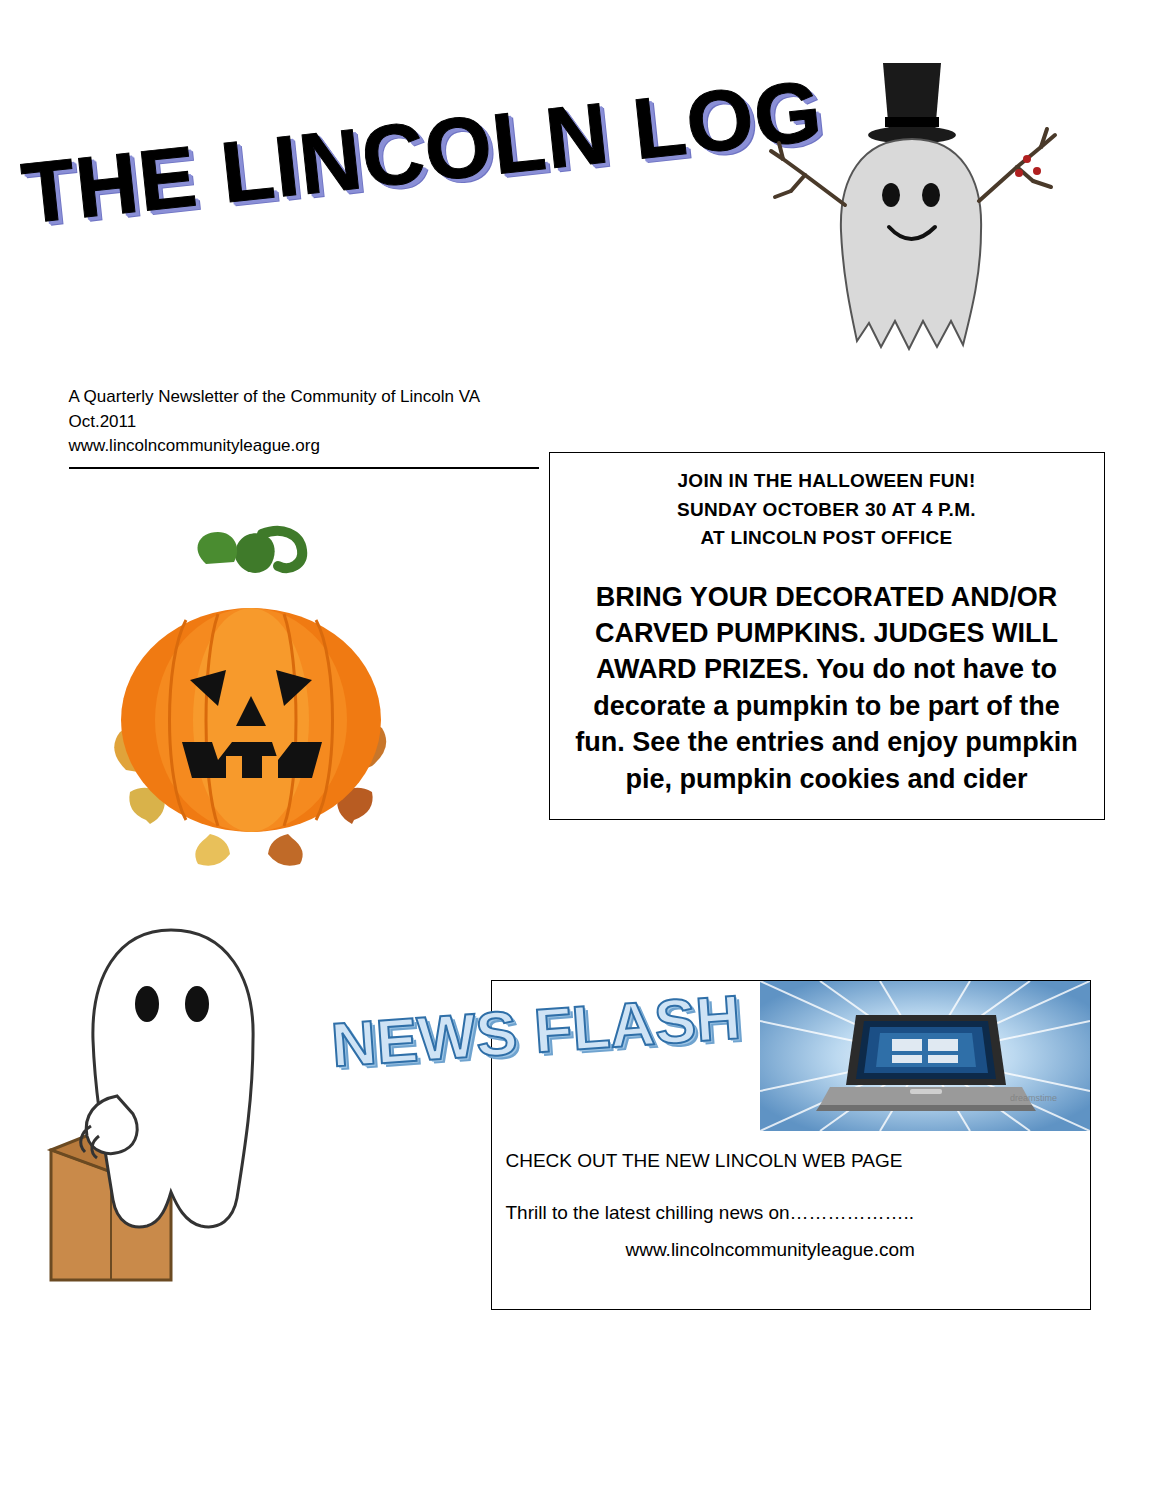The Lincoln Log
A Quarterly Newsletter of the Community of Lincoln VA
Oct.2011
www.lincolncommunityleague.org
JOIN IN THE HALLOWEEN FUN!
SUNDAY OCTOBER 30 AT 4 P.M.
AT LINCOLN POST OFFICE
BRING YOUR DECORATED AND/OR CARVED PUMPKINS. JUDGES WILL AWARD PRIZES. You do not have to decorate a pumpkin to be part of the fun. See the entries and enjoy pumpkin pie, pumpkin cookies and cider
News Flash
dreamstime
CHECK OUT THE NEW LINCOLN WEB PAGE
Thrill to the latest chilling news on……………….. www.lincolncommunityleague.com